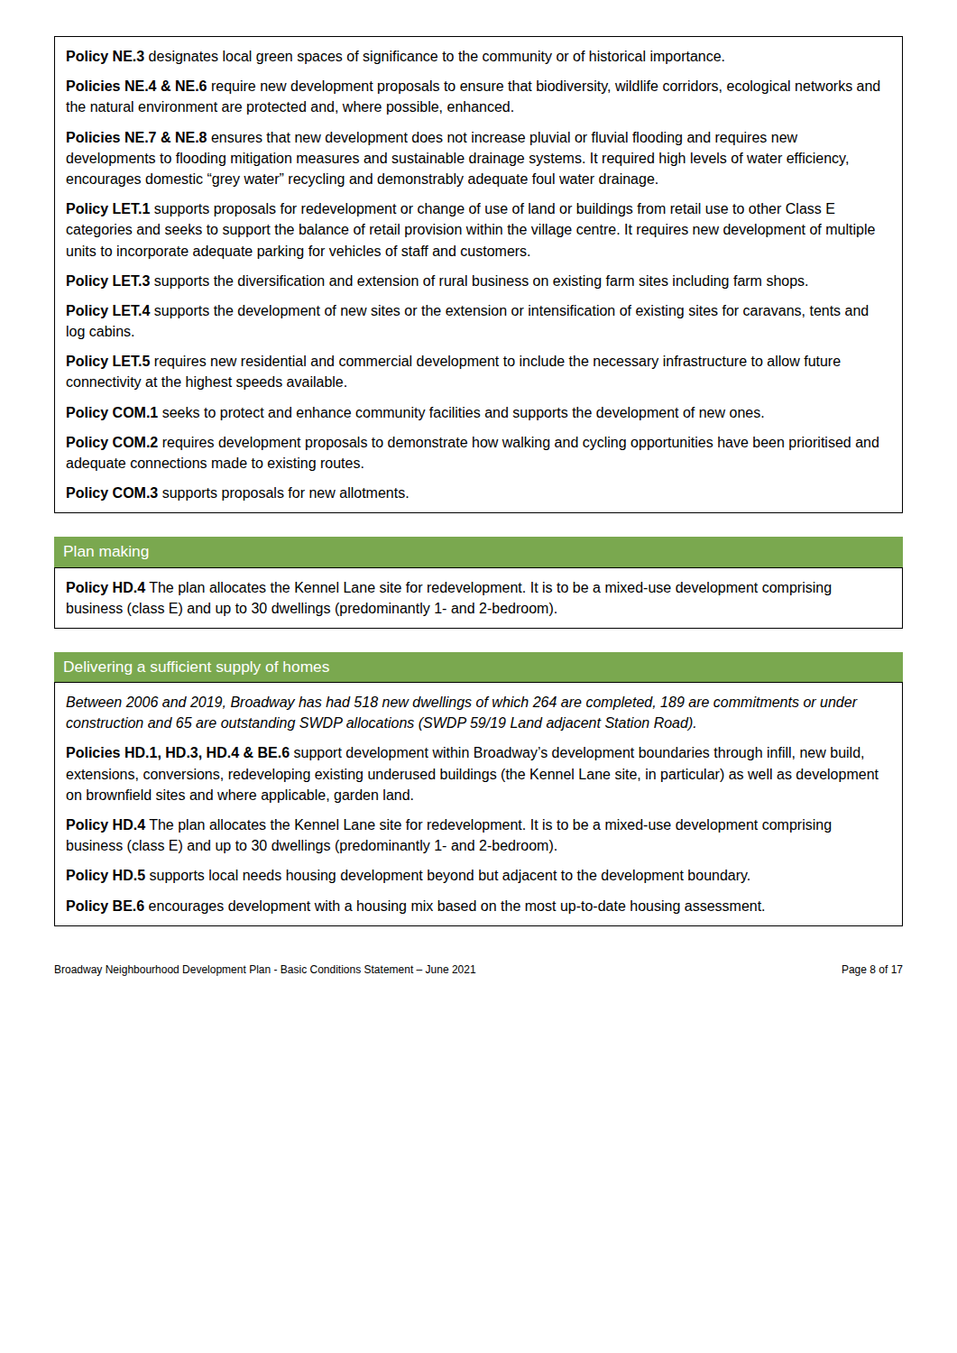Policy NE.3 designates local green spaces of significance to the community or of historical importance.
Policies NE.4 & NE.6 require new development proposals to ensure that biodiversity, wildlife corridors, ecological networks and the natural environment are protected and, where possible, enhanced.
Policies NE.7 & NE.8 ensures that new development does not increase pluvial or fluvial flooding and requires new developments to flooding mitigation measures and sustainable drainage systems. It required high levels of water efficiency, encourages domestic “grey water” recycling and demonstrably adequate foul water drainage.
Policy LET.1 supports proposals for redevelopment or change of use of land or buildings from retail use to other Class E categories and seeks to support the balance of retail provision within the village centre. It requires new development of multiple units to incorporate adequate parking for vehicles of staff and customers.
Policy LET.3 supports the diversification and extension of rural business on existing farm sites including farm shops.
Policy LET.4 supports the development of new sites or the extension or intensification of existing sites for caravans, tents and log cabins.
Policy LET.5 requires new residential and commercial development to include the necessary infrastructure to allow future connectivity at the highest speeds available.
Policy COM.1 seeks to protect and enhance community facilities and supports the development of new ones.
Policy COM.2 requires development proposals to demonstrate how walking and cycling opportunities have been prioritised and adequate connections made to existing routes.
Policy COM.3 supports proposals for new allotments.
Plan making
Policy HD.4 The plan allocates the Kennel Lane site for redevelopment. It is to be a mixed-use development comprising business (class E) and up to 30 dwellings (predominantly 1- and 2-bedroom).
Delivering a sufficient supply of homes
Between 2006 and 2019, Broadway has had 518 new dwellings of which 264 are completed, 189 are commitments or under construction and 65 are outstanding SWDP allocations (SWDP 59/19 Land adjacent Station Road).
Policies HD.1, HD.3, HD.4 & BE.6 support development within Broadway’s development boundaries through infill, new build, extensions, conversions, redeveloping existing underused buildings (the Kennel Lane site, in particular) as well as development on brownfield sites and where applicable, garden land.
Policy HD.4 The plan allocates the Kennel Lane site for redevelopment. It is to be a mixed-use development comprising business (class E) and up to 30 dwellings (predominantly 1- and 2-bedroom).
Policy HD.5 supports local needs housing development beyond but adjacent to the development boundary.
Policy BE.6 encourages development with a housing mix based on the most up-to-date housing assessment.
Broadway Neighbourhood Development Plan - Basic Conditions Statement – June 2021 Page 8 of 17